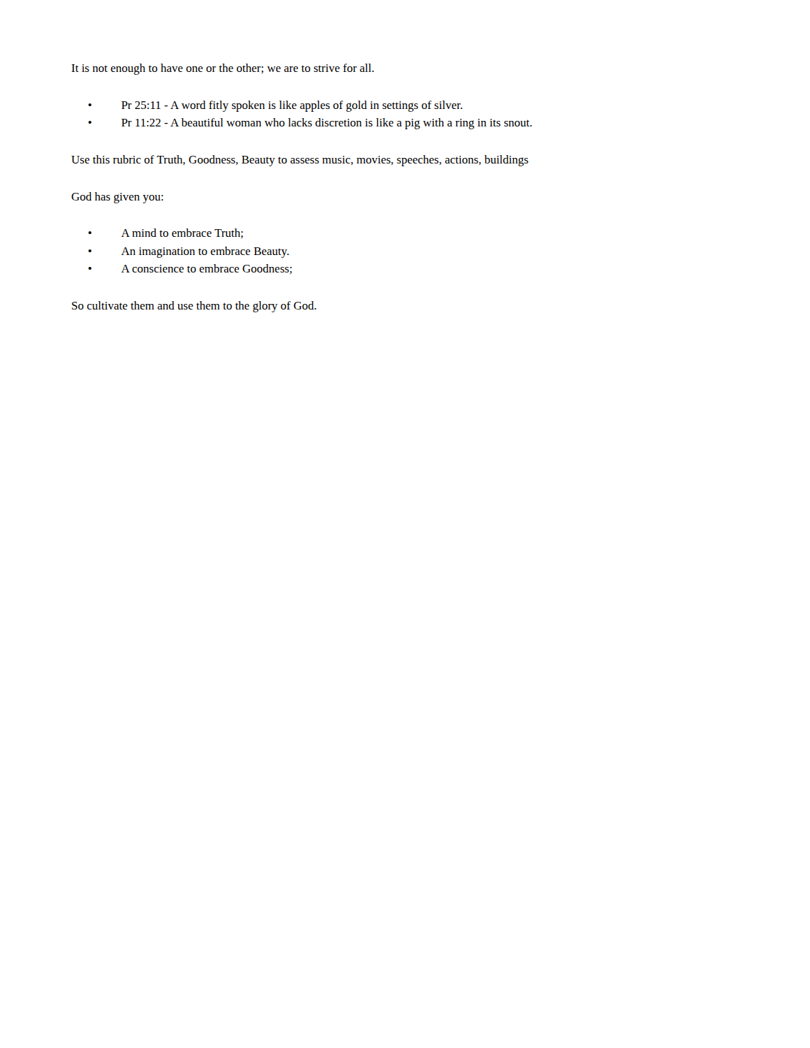It is not enough to have one or the other; we are to strive for all.
Pr 25:11 - A word fitly spoken is like apples of gold in settings of silver.
Pr 11:22 - A beautiful woman who lacks discretion is like a pig with a ring in its snout.
Use this rubric of Truth, Goodness, Beauty to assess music, movies, speeches, actions, buildings
God has given you:
A mind to embrace Truth;
An imagination to embrace Beauty.
A conscience to embrace Goodness;
So cultivate them and use them to the glory of God.